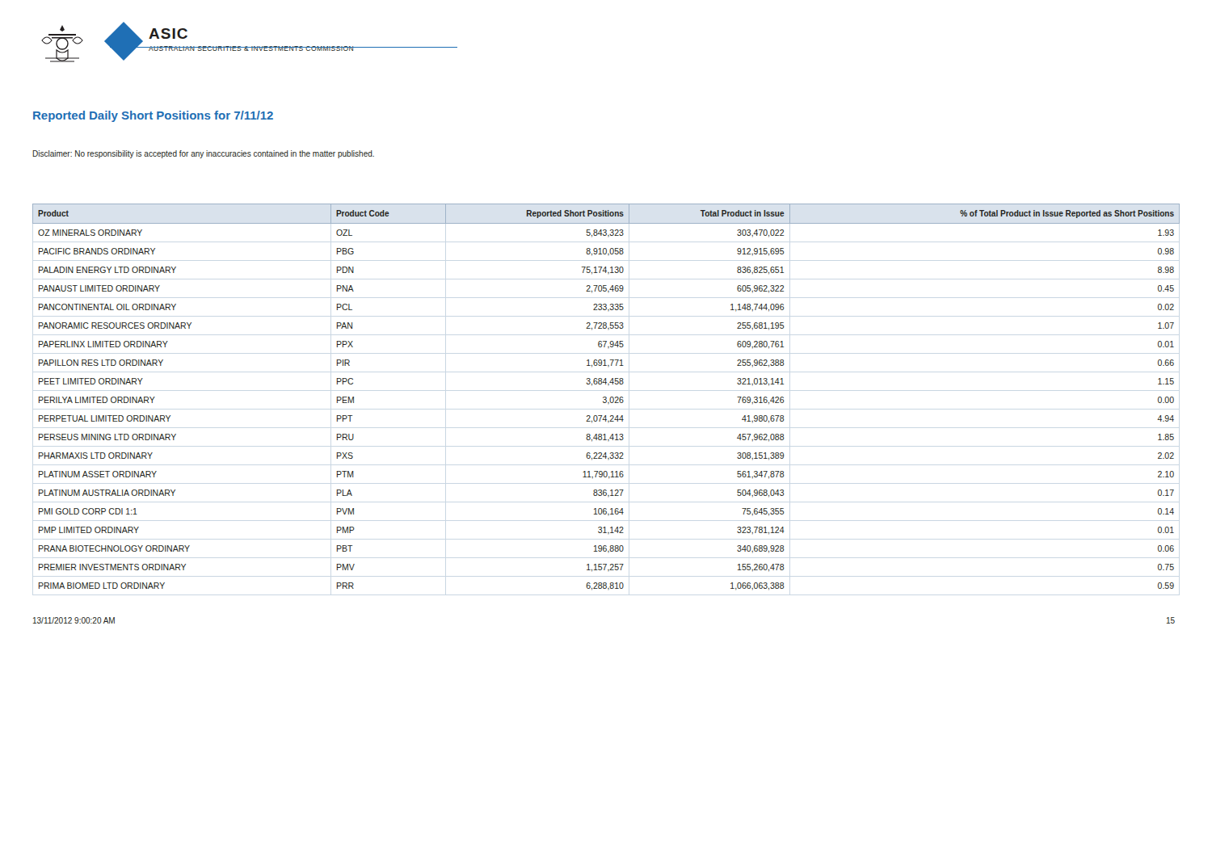ASIC
Australian Securities & Investments Commission
Reported Daily Short Positions for 7/11/12
Disclaimer: No responsibility is accepted for any inaccuracies contained in the matter published.
| Product | Product Code | Reported Short Positions | Total Product in Issue | % of Total Product in Issue Reported as Short Positions |
| --- | --- | --- | --- | --- |
| OZ MINERALS ORDINARY | OZL | 5,843,323 | 303,470,022 | 1.93 |
| PACIFIC BRANDS ORDINARY | PBG | 8,910,058 | 912,915,695 | 0.98 |
| PALADIN ENERGY LTD ORDINARY | PDN | 75,174,130 | 836,825,651 | 8.98 |
| PANAUST LIMITED ORDINARY | PNA | 2,705,469 | 605,962,322 | 0.45 |
| PANCONTINENTAL OIL ORDINARY | PCL | 233,335 | 1,148,744,096 | 0.02 |
| PANORAMIC RESOURCES ORDINARY | PAN | 2,728,553 | 255,681,195 | 1.07 |
| PAPERLINX LIMITED ORDINARY | PPX | 67,945 | 609,280,761 | 0.01 |
| PAPILLON RES LTD ORDINARY | PIR | 1,691,771 | 255,962,388 | 0.66 |
| PEET LIMITED ORDINARY | PPC | 3,684,458 | 321,013,141 | 1.15 |
| PERILYA LIMITED ORDINARY | PEM | 3,026 | 769,316,426 | 0.00 |
| PERPETUAL LIMITED ORDINARY | PPT | 2,074,244 | 41,980,678 | 4.94 |
| PERSEUS MINING LTD ORDINARY | PRU | 8,481,413 | 457,962,088 | 1.85 |
| PHARMAXIS LTD ORDINARY | PXS | 6,224,332 | 308,151,389 | 2.02 |
| PLATINUM ASSET ORDINARY | PTM | 11,790,116 | 561,347,878 | 2.10 |
| PLATINUM AUSTRALIA ORDINARY | PLA | 836,127 | 504,968,043 | 0.17 |
| PMI GOLD CORP CDI 1:1 | PVM | 106,164 | 75,645,355 | 0.14 |
| PMP LIMITED ORDINARY | PMP | 31,142 | 323,781,124 | 0.01 |
| PRANA BIOTECHNOLOGY ORDINARY | PBT | 196,880 | 340,689,928 | 0.06 |
| PREMIER INVESTMENTS ORDINARY | PMV | 1,157,257 | 155,260,478 | 0.75 |
| PRIMA BIOMED LTD ORDINARY | PRR | 6,288,810 | 1,066,063,388 | 0.59 |
13/11/2012 9:00:20 AM
15